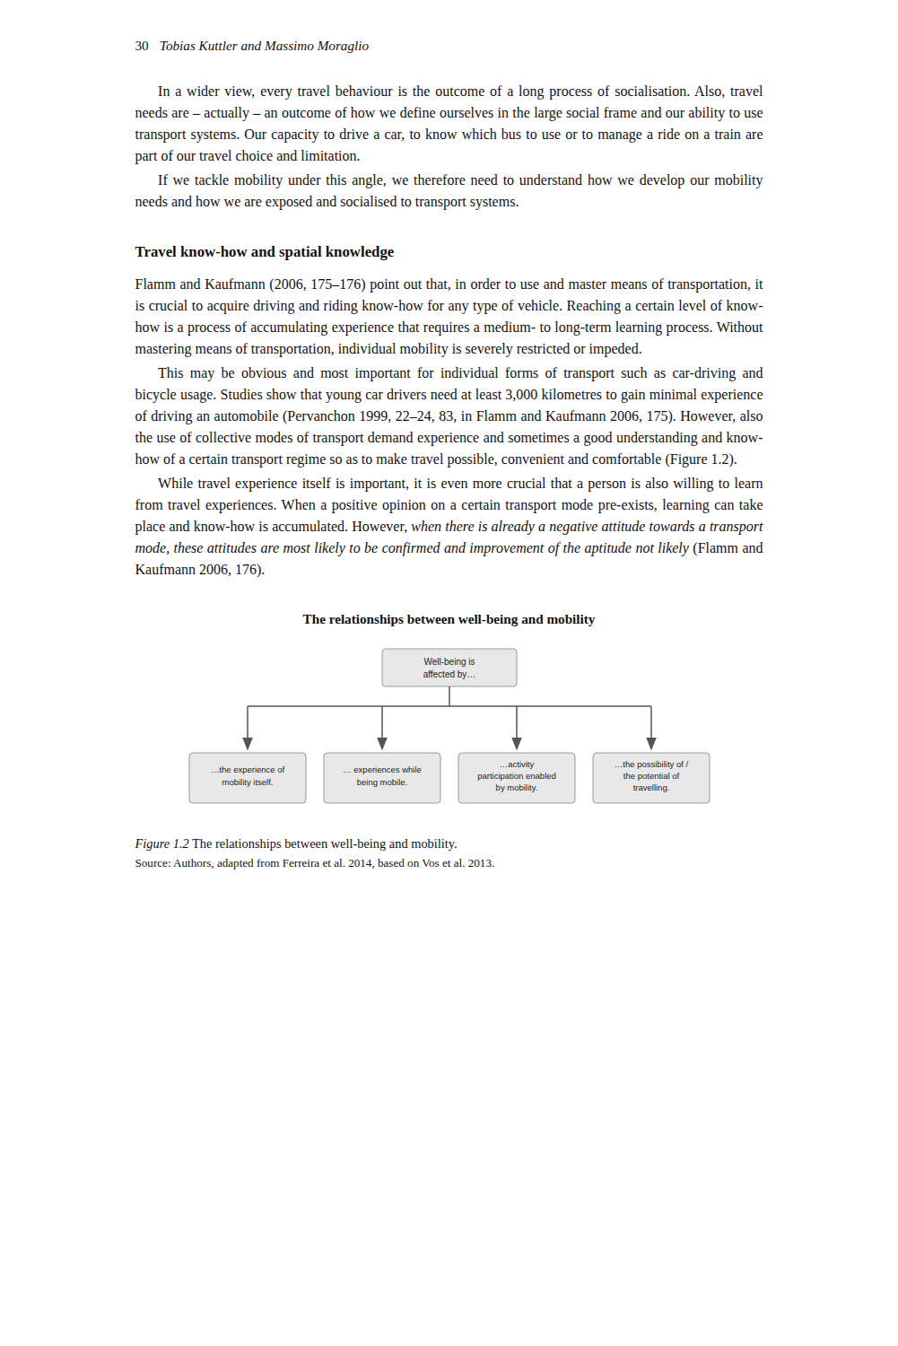30 Tobias Kuttler and Massimo Moraglio
In a wider view, every travel behaviour is the outcome of a long process of socialisation. Also, travel needs are – actually – an outcome of how we define ourselves in the large social frame and our ability to use transport systems. Our capacity to drive a car, to know which bus to use or to manage a ride on a train are part of our travel choice and limitation.
If we tackle mobility under this angle, we therefore need to understand how we develop our mobility needs and how we are exposed and socialised to transport systems.
Travel know-how and spatial knowledge
Flamm and Kaufmann (2006, 175–176) point out that, in order to use and master means of transportation, it is crucial to acquire driving and riding know-how for any type of vehicle. Reaching a certain level of know-how is a process of accumulating experience that requires a medium- to long-term learning process. Without mastering means of transportation, individual mobility is severely restricted or impeded.
This may be obvious and most important for individual forms of transport such as car-driving and bicycle usage. Studies show that young car drivers need at least 3,000 kilometres to gain minimal experience of driving an automobile (Pervanchon 1999, 22–24, 83, in Flamm and Kaufmann 2006, 175). However, also the use of collective modes of transport demand experience and sometimes a good understanding and know-how of a certain transport regime so as to make travel possible, convenient and comfortable (Figure 1.2).
While travel experience itself is important, it is even more crucial that a person is also willing to learn from travel experiences. When a positive opinion on a certain transport mode pre-exists, learning can take place and know-how is accumulated. However, when there is already a negative attitude towards a transport mode, these attitudes are most likely to be confirmed and improvement of the aptitude not likely (Flamm and Kaufmann 2006, 176).
The relationships between well-being and mobility
Well-being is affected by… …the experience of mobility itself. … experiences while being mobile. …activity participation enabled by mobility. …the possibility of / the potential of travelling.
Figure 1.2 The relationships between well-being and mobility. Source: Authors, adapted from Ferreira et al. 2014, based on Vos et al. 2013.